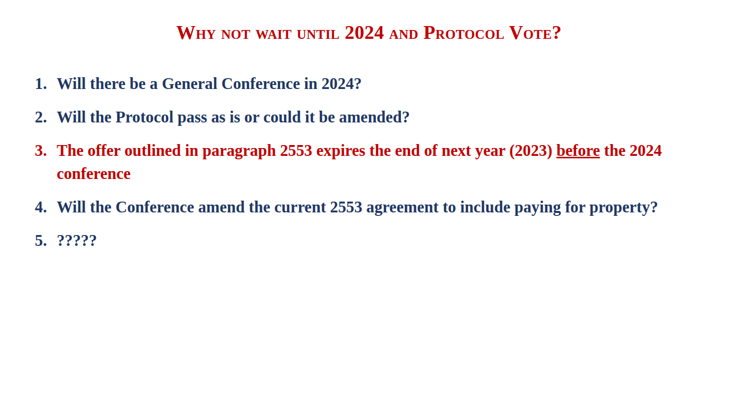Why not wait until 2024 and Protocol Vote?
Will there be a General Conference in 2024?
Will the Protocol pass as is or could it be amended?
The offer outlined in paragraph 2553 expires the end of next year (2023) before the 2024 conference
Will the Conference amend the current 2553 agreement to include paying for property?
?????